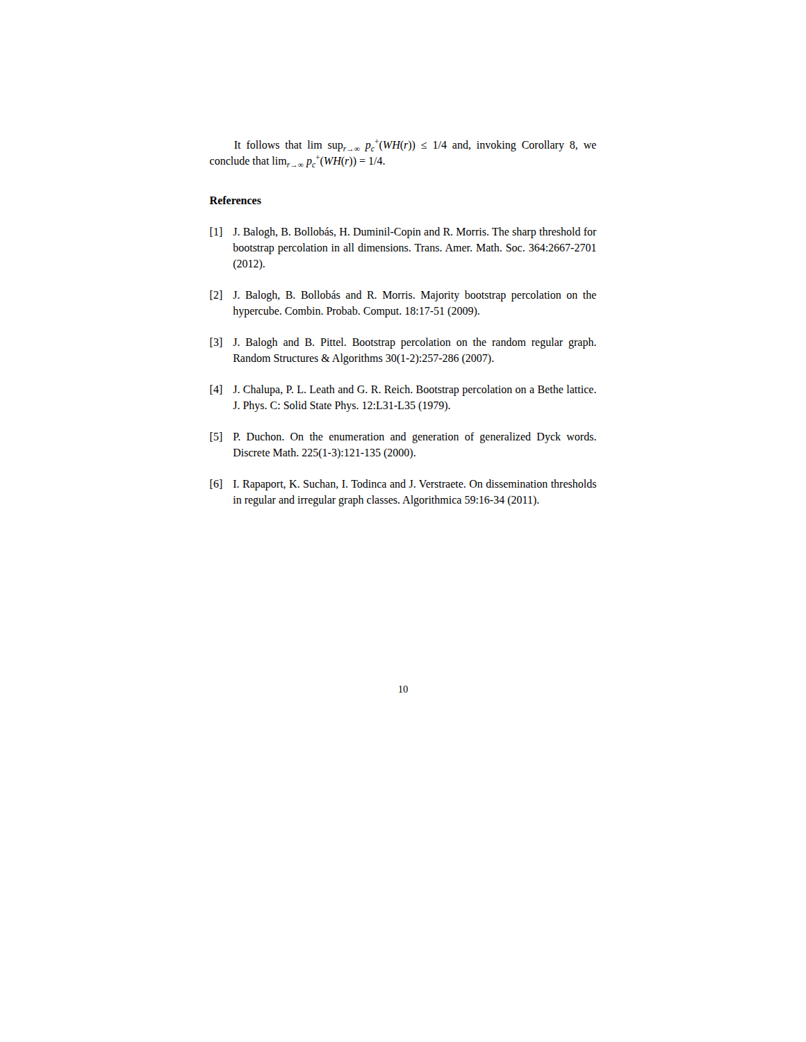It follows that lim supr→∞ pc+(WH(r)) ≤ 1/4 and, invoking Corollary 8, we conclude that limr→∞ pc+(WH(r)) = 1/4.
References
[1] J. Balogh, B. Bollobás, H. Duminil-Copin and R. Morris. The sharp threshold for bootstrap percolation in all dimensions. Trans. Amer. Math. Soc. 364:2667-2701 (2012).
[2] J. Balogh, B. Bollobás and R. Morris. Majority bootstrap percolation on the hypercube. Combin. Probab. Comput. 18:17-51 (2009).
[3] J. Balogh and B. Pittel. Bootstrap percolation on the random regular graph. Random Structures & Algorithms 30(1-2):257-286 (2007).
[4] J. Chalupa, P. L. Leath and G. R. Reich. Bootstrap percolation on a Bethe lattice. J. Phys. C: Solid State Phys. 12:L31-L35 (1979).
[5] P. Duchon. On the enumeration and generation of generalized Dyck words. Discrete Math. 225(1-3):121-135 (2000).
[6] I. Rapaport, K. Suchan, I. Todinca and J. Verstraete. On dissemination thresholds in regular and irregular graph classes. Algorithmica 59:16-34 (2011).
10